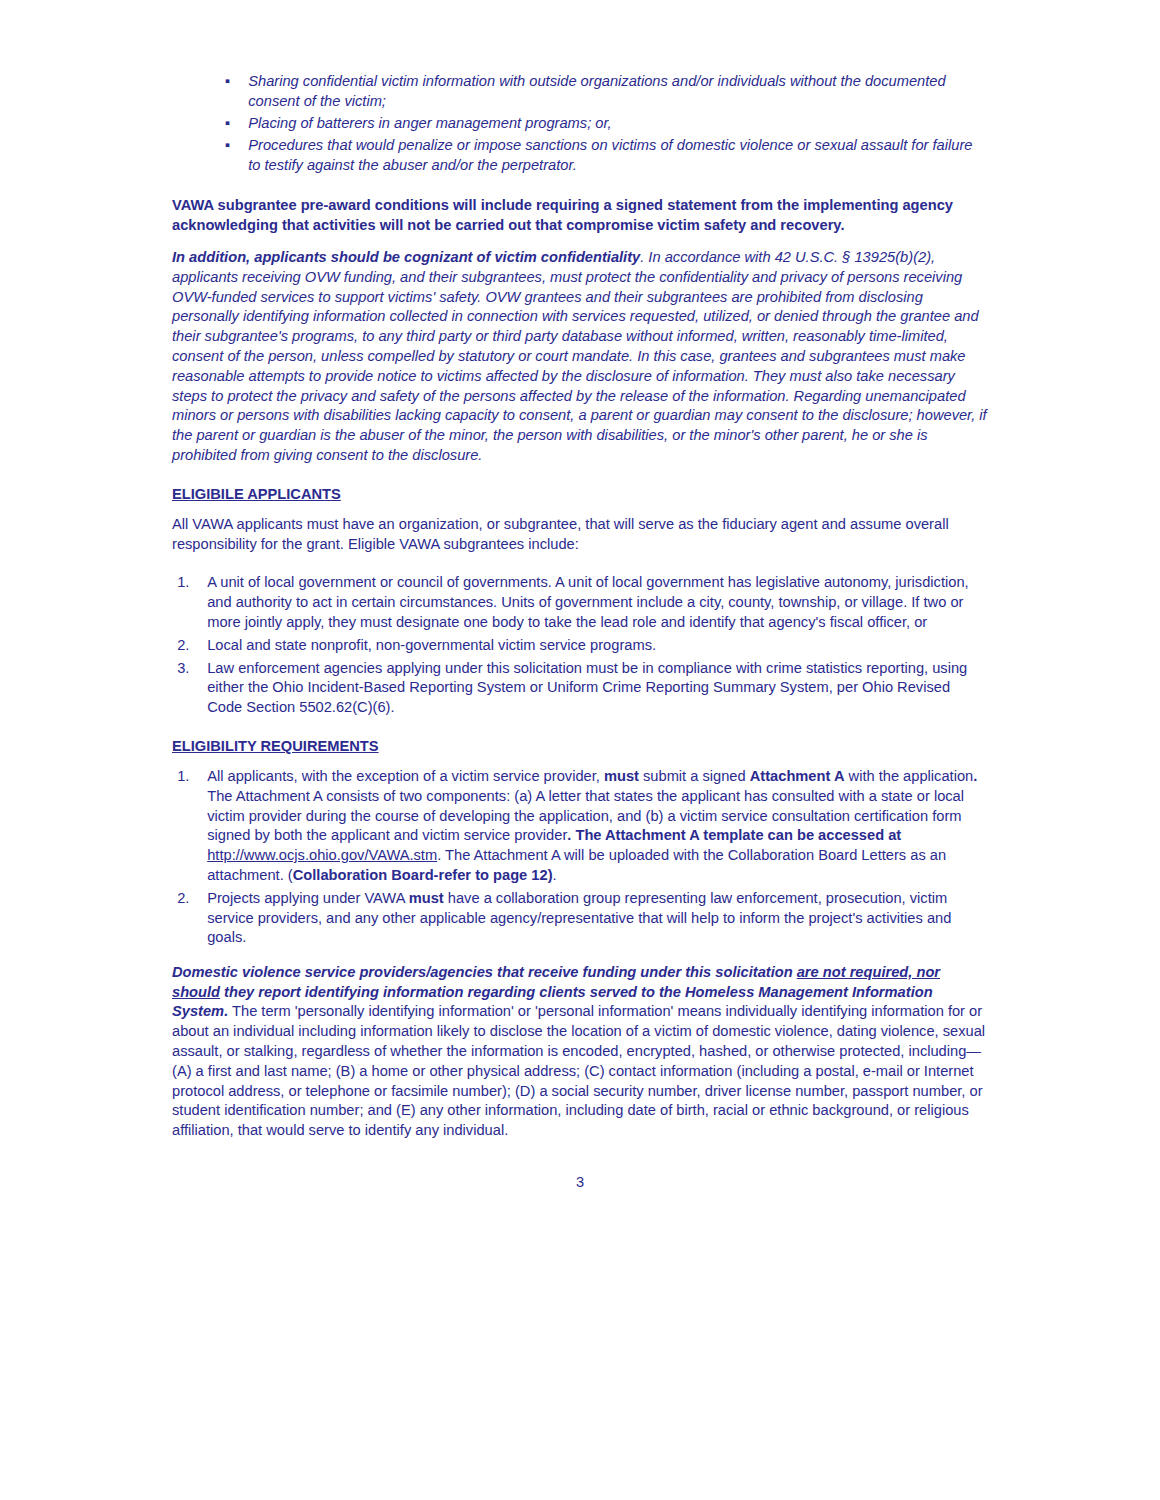Sharing confidential victim information with outside organizations and/or individuals without the documented consent of the victim;
Placing of batterers in anger management programs; or,
Procedures that would penalize or impose sanctions on victims of domestic violence or sexual assault for failure to testify against the abuser and/or the perpetrator.
VAWA subgrantee pre-award conditions will include requiring a signed statement from the implementing agency acknowledging that activities will not be carried out that compromise victim safety and recovery.
In addition, applicants should be cognizant of victim confidentiality. In accordance with 42 U.S.C. § 13925(b)(2), applicants receiving OVW funding, and their subgrantees, must protect the confidentiality and privacy of persons receiving OVW-funded services to support victims' safety. OVW grantees and their subgrantees are prohibited from disclosing personally identifying information collected in connection with services requested, utilized, or denied through the grantee and their subgrantee's programs, to any third party or third party database without informed, written, reasonably time-limited, consent of the person, unless compelled by statutory or court mandate. In this case, grantees and subgrantees must make reasonable attempts to provide notice to victims affected by the disclosure of information. They must also take necessary steps to protect the privacy and safety of the persons affected by the release of the information. Regarding unemancipated minors or persons with disabilities lacking capacity to consent, a parent or guardian may consent to the disclosure; however, if the parent or guardian is the abuser of the minor, the person with disabilities, or the minor's other parent, he or she is prohibited from giving consent to the disclosure.
ELIGIBILE APPLICANTS
All VAWA applicants must have an organization, or subgrantee, that will serve as the fiduciary agent and assume overall responsibility for the grant. Eligible VAWA subgrantees include:
A unit of local government or council of governments. A unit of local government has legislative autonomy, jurisdiction, and authority to act in certain circumstances. Units of government include a city, county, township, or village. If two or more jointly apply, they must designate one body to take the lead role and identify that agency's fiscal officer, or
Local and state nonprofit, non-governmental victim service programs.
Law enforcement agencies applying under this solicitation must be in compliance with crime statistics reporting, using either the Ohio Incident-Based Reporting System or Uniform Crime Reporting Summary System, per Ohio Revised Code Section 5502.62(C)(6).
ELIGIBILITY REQUIREMENTS
All applicants, with the exception of a victim service provider, must submit a signed Attachment A with the application. The Attachment A consists of two components: (a) A letter that states the applicant has consulted with a state or local victim provider during the course of developing the application, and (b) a victim service consultation certification form signed by both the applicant and victim service provider. The Attachment A template can be accessed at http://www.ocjs.ohio.gov/VAWA.stm. The Attachment A will be uploaded with the Collaboration Board Letters as an attachment. (Collaboration Board-refer to page 12).
Projects applying under VAWA must have a collaboration group representing law enforcement, prosecution, victim service providers, and any other applicable agency/representative that will help to inform the project's activities and goals.
Domestic violence service providers/agencies that receive funding under this solicitation are not required, nor should they report identifying information regarding clients served to the Homeless Management Information System. The term 'personally identifying information' or 'personal information' means individually identifying information for or about an individual including information likely to disclose the location of a victim of domestic violence, dating violence, sexual assault, or stalking, regardless of whether the information is encoded, encrypted, hashed, or otherwise protected, including—(A) a first and last name; (B) a home or other physical address; (C) contact information (including a postal, e-mail or Internet protocol address, or telephone or facsimile number); (D) a social security number, driver license number, passport number, or student identification number; and (E) any other information, including date of birth, racial or ethnic background, or religious affiliation, that would serve to identify any individual.
3